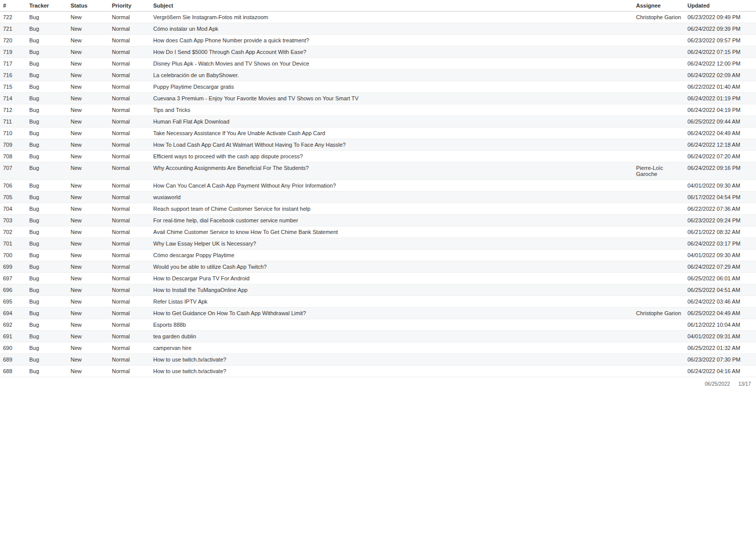| # | Tracker | Status | Priority | Subject | Assignee | Updated |
| --- | --- | --- | --- | --- | --- | --- |
| 722 | Bug | New | Normal | Vergrößern Sie Instagram-Fotos mit instazoom | Christophe Garion | 06/23/2022 09:49 PM |
| 721 | Bug | New | Normal | Cómo instalar un Mod Apk | | 06/24/2022 09:39 PM |
| 720 | Bug | New | Normal | How does Cash App Phone Number provide a quick treatment? | | 06/23/2022 09:57 PM |
| 719 | Bug | New | Normal | How Do I Send $5000 Through Cash App Account With Ease? | | 06/24/2022 07:15 PM |
| 717 | Bug | New | Normal | Disney Plus Apk - Watch Movies and TV Shows on Your Device | | 06/24/2022 12:00 PM |
| 716 | Bug | New | Normal | La celebración de un BabyShower. | | 06/24/2022 02:09 AM |
| 715 | Bug | New | Normal | Puppy Playtime Descargar gratis | | 06/22/2022 01:40 AM |
| 714 | Bug | New | Normal | Cuevana 3 Premium - Enjoy Your Favorite Movies and TV Shows on Your Smart TV | | 06/24/2022 01:19 PM |
| 712 | Bug | New | Normal | Tips and Tricks | | 06/24/2022 04:19 PM |
| 711 | Bug | New | Normal | Human Fall Flat Apk Download | | 06/25/2022 09:44 AM |
| 710 | Bug | New | Normal | Take Necessary Assistance If You Are Unable Activate Cash App Card | | 06/24/2022 04:49 AM |
| 709 | Bug | New | Normal | How To Load Cash App Card At Walmart Without Having To Face Any Hassle? | | 06/24/2022 12:18 AM |
| 708 | Bug | New | Normal | Efficient ways to proceed with the cash app dispute process? | | 06/24/2022 07:20 AM |
| 707 | Bug | New | Normal | Why Accounting Assignments Are Beneficial For The Students? | Pierre-Loïc Garoche | 06/24/2022 09:16 PM |
| 706 | Bug | New | Normal | How Can You Cancel A Cash App Payment Without Any Prior Information? | | 04/01/2022 09:30 AM |
| 705 | Bug | New | Normal | wuxiaworld | | 06/17/2022 04:54 PM |
| 704 | Bug | New | Normal | Reach support team of Chime Customer Service for instant help | | 06/22/2022 07:36 AM |
| 703 | Bug | New | Normal | For real-time help, dial Facebook customer service number | | 06/23/2022 09:24 PM |
| 702 | Bug | New | Normal | Avail Chime Customer Service to know How To Get Chime Bank Statement | | 06/21/2022 08:32 AM |
| 701 | Bug | New | Normal | Why Law Essay Helper UK is Necessary? | | 06/24/2022 03:17 PM |
| 700 | Bug | New | Normal | Cómo descargar Poppy Playtime | | 04/01/2022 09:30 AM |
| 699 | Bug | New | Normal | Would you be able to utilize Cash App Twitch? | | 06/24/2022 07:29 AM |
| 697 | Bug | New | Normal | How to Descargar Pura TV For Android | | 06/25/2022 06:01 AM |
| 696 | Bug | New | Normal | How to Install the TuMangaOnline App | | 06/25/2022 04:51 AM |
| 695 | Bug | New | Normal | Refer Listas IPTV Apk | | 06/24/2022 03:46 AM |
| 694 | Bug | New | Normal | How to Get Guidance On How To Cash App Withdrawal Limit? | Christophe Garion | 06/25/2022 04:49 AM |
| 692 | Bug | New | Normal | Esports 888b | | 06/12/2022 10:04 AM |
| 691 | Bug | New | Normal | tea garden dublin | | 04/01/2022 09:31 AM |
| 690 | Bug | New | Normal | campervan hire | | 06/25/2022 01:32 AM |
| 689 | Bug | New | Normal | How to use twitch.tv/activate? | | 06/23/2022 07:30 PM |
| 688 | Bug | New | Normal | How to use twitch.tv/activate? | | 06/24/2022 04:16 AM |
06/25/2022 13/17